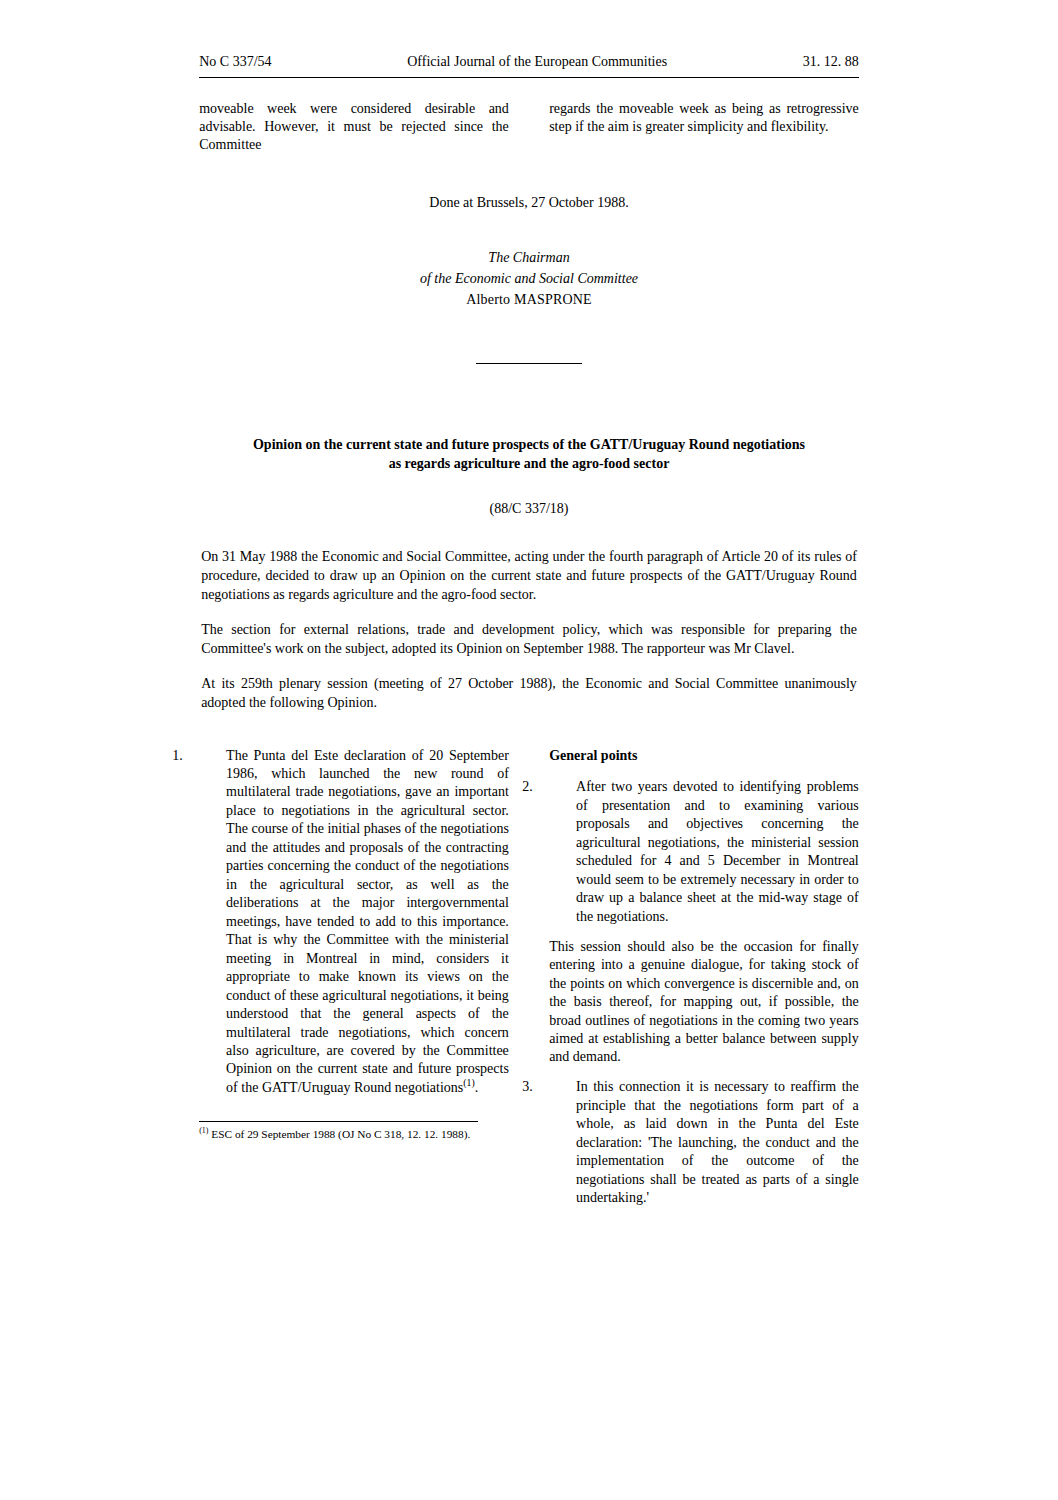No C 337/54
Official Journal of the European Communities
31. 12. 88
moveable week were considered desirable and advisable. However, it must be rejected since the Committee
regards the moveable week as being as retrogressive step if the aim is greater simplicity and flexibility.
Done at Brussels, 27 October 1988.
The Chairman
of the Economic and Social Committee
Alberto MASPRONE
Opinion on the current state and future prospects of the GATT/Uruguay Round negotiations
as regards agriculture and the agro-food sector
(88/C 337/18)
On 31 May 1988 the Economic and Social Committee, acting under the fourth paragraph of Article 20 of its rules of procedure, decided to draw up an Opinion on the current state and future prospects of the GATT/Uruguay Round negotiations as regards agriculture and the agro-food sector.
The section for external relations, trade and development policy, which was responsible for preparing the Committee's work on the subject, adopted its Opinion on September 1988. The rapporteur was Mr Clavel.
At its 259th plenary session (meeting of 27 October 1988), the Economic and Social Committee unanimously adopted the following Opinion.
1. The Punta del Este declaration of 20 September 1986, which launched the new round of multilateral trade negotiations, gave an important place to negotiations in the agricultural sector. The course of the initial phases of the negotiations and the attitudes and proposals of the contracting parties concerning the conduct of the negotiations in the agricultural sector, as well as the deliberations at the major intergovernmental meetings, have tended to add to this importance. That is why the Committee with the ministerial meeting in Montreal in mind, considers it appropriate to make known its views on the conduct of these agricultural negotiations, it being understood that the general aspects of the multilateral trade negotiations, which concern also agriculture, are covered by the Committee Opinion on the current state and future prospects of the GATT/Uruguay Round negotiations(1).
(1) ESC of 29 September 1988 (OJ No C 318, 12. 12. 1988).
General points
2. After two years devoted to identifying problems of presentation and to examining various proposals and objectives concerning the agricultural negotiations, the ministerial session scheduled for 4 and 5 December in Montreal would seem to be extremely necessary in order to draw up a balance sheet at the mid-way stage of the negotiations.
This session should also be the occasion for finally entering into a genuine dialogue, for taking stock of the points on which convergence is discernible and, on the basis thereof, for mapping out, if possible, the broad outlines of negotiations in the coming two years aimed at establishing a better balance between supply and demand.
3. In this connection it is necessary to reaffirm the principle that the negotiations form part of a whole, as laid down in the Punta del Este declaration: 'The launching, the conduct and the implementation of the outcome of the negotiations shall be treated as parts of a single undertaking.'